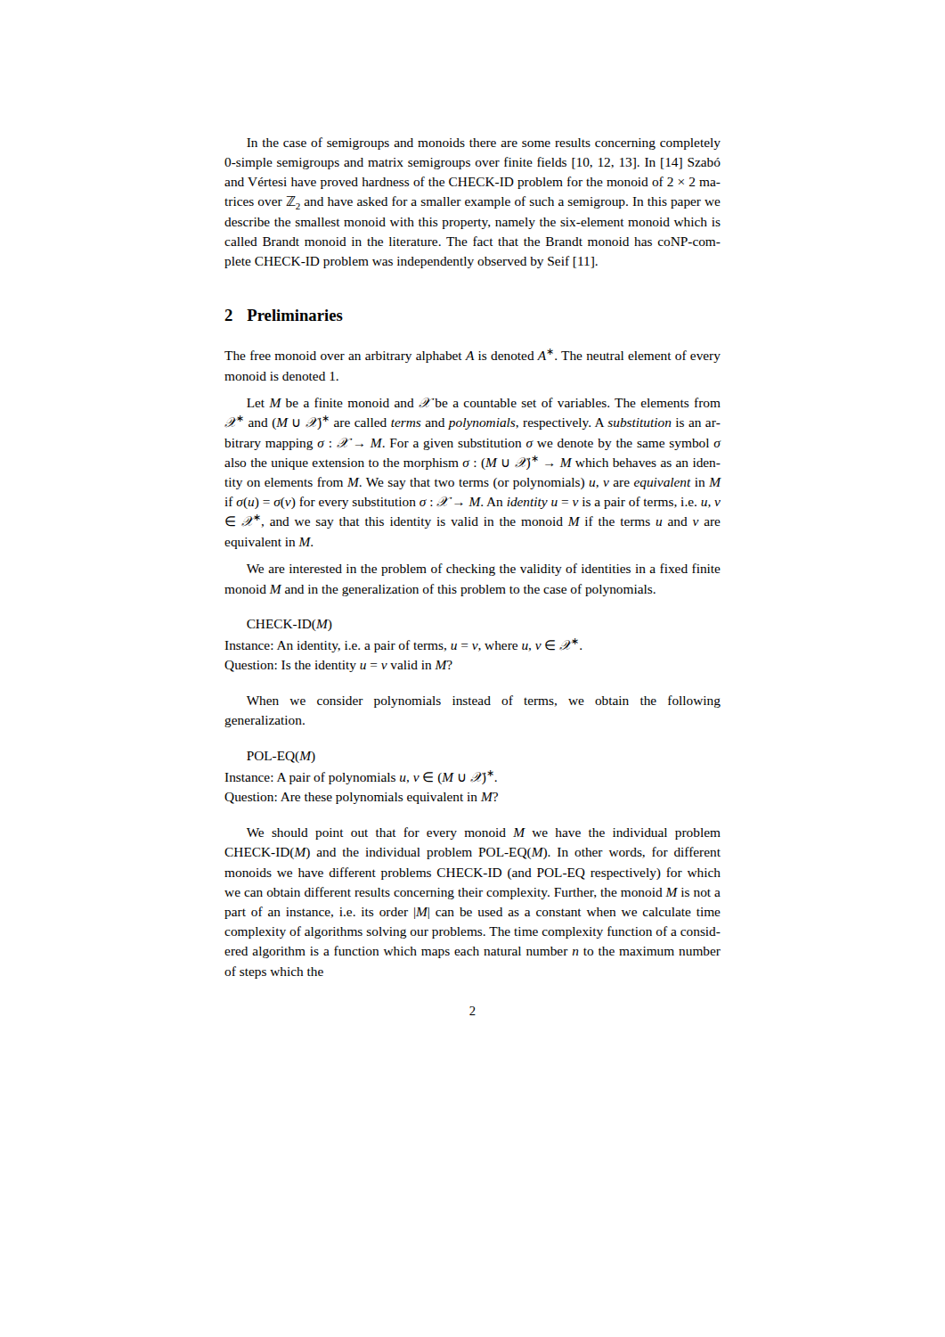In the case of semigroups and monoids there are some results concerning completely 0-simple semigroups and matrix semigroups over finite fields [10, 12, 13]. In [14] Szabó and Vértesi have proved hardness of the CHECK-ID problem for the monoid of 2 × 2 matrices over ℤ2 and have asked for a smaller example of such a semigroup. In this paper we describe the smallest monoid with this property, namely the six-element monoid which is called Brandt monoid in the literature. The fact that the Brandt monoid has coNP-complete CHECK-ID problem was independently observed by Seif [11].
2 Preliminaries
The free monoid over an arbitrary alphabet A is denoted A∗. The neutral element of every monoid is denoted 1.
Let M be a finite monoid and 𝒳 be a countable set of variables. The elements from 𝒳∗ and (M ∪ 𝒳)∗ are called terms and polynomials, respectively. A substitution is an arbitrary mapping σ : 𝒳 → M. For a given substitution σ we denote by the same symbol σ also the unique extension to the morphism σ : (M ∪ 𝒳)∗ → M which behaves as an identity on elements from M. We say that two terms (or polynomials) u, v are equivalent in M if σ(u) = σ(v) for every substitution σ : 𝒳 → M. An identity u = v is a pair of terms, i.e. u, v ∈ 𝒳∗, and we say that this identity is valid in the monoid M if the terms u and v are equivalent in M.
We are interested in the problem of checking the validity of identities in a fixed finite monoid M and in the generalization of this problem to the case of polynomials.
CHECK-ID(M) Instance: An identity, i.e. a pair of terms, u = v, where u, v ∈ 𝒳∗. Question: Is the identity u = v valid in M?
When we consider polynomials instead of terms, we obtain the following generalization.
POL-EQ(M) Instance: A pair of polynomials u, v ∈ (M ∪ 𝒳)∗. Question: Are these polynomials equivalent in M?
We should point out that for every monoid M we have the individual problem CHECK-ID(M) and the individual problem POL-EQ(M). In other words, for different monoids we have different problems CHECK-ID (and POL-EQ respectively) for which we can obtain different results concerning their complexity. Further, the monoid M is not a part of an instance, i.e. its order |M| can be used as a constant when we calculate time complexity of algorithms solving our problems. The time complexity function of a considered algorithm is a function which maps each natural number n to the maximum number of steps which the
2